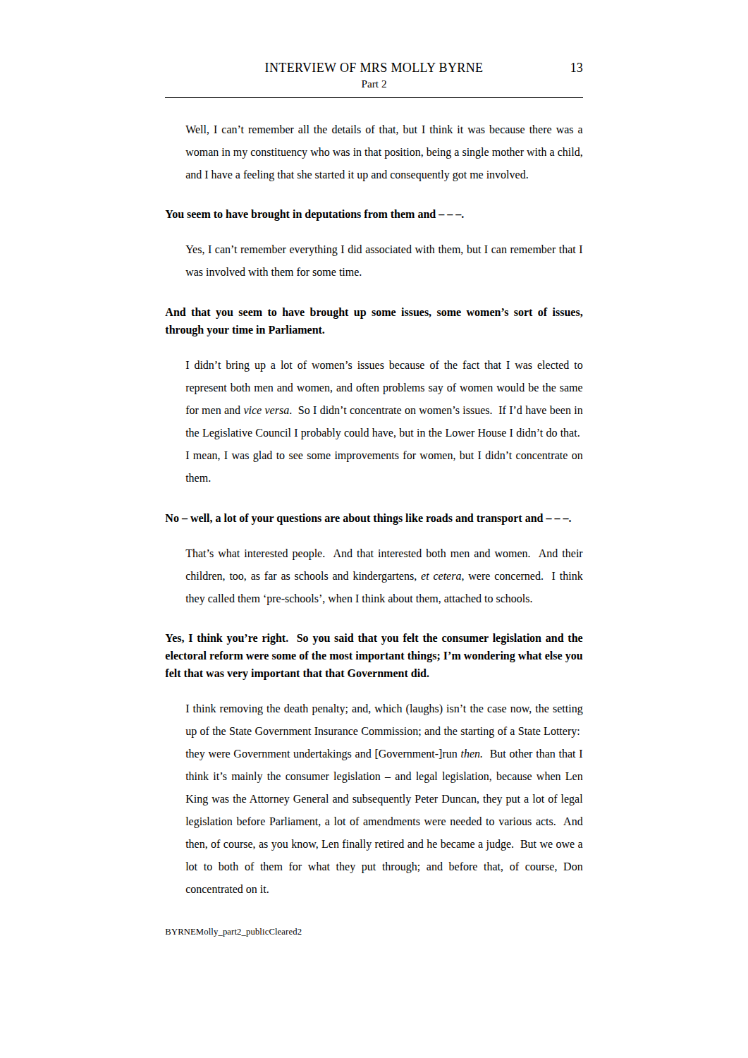13
Interview of Mrs Molly Byrne
Part 2
Well, I can’t remember all the details of that, but I think it was because there was a woman in my constituency who was in that position, being a single mother with a child, and I have a feeling that she started it up and consequently got me involved.
You seem to have brought in deputations from them and – – –.
Yes, I can’t remember everything I did associated with them, but I can remember that I was involved with them for some time.
And that you seem to have brought up some issues, some women’s sort of issues, through your time in Parliament.
I didn’t bring up a lot of women’s issues because of the fact that I was elected to represent both men and women, and often problems say of women would be the same for men and vice versa. So I didn’t concentrate on women’s issues. If I’d have been in the Legislative Council I probably could have, but in the Lower House I didn’t do that. I mean, I was glad to see some improvements for women, but I didn’t concentrate on them.
No – well, a lot of your questions are about things like roads and transport and – – –.
That’s what interested people. And that interested both men and women. And their children, too, as far as schools and kindergartens, et cetera, were concerned. I think they called them ‘pre-schools’, when I think about them, attached to schools.
Yes, I think you’re right. So you said that you felt the consumer legislation and the electoral reform were some of the most important things; I’m wondering what else you felt that was very important that that Government did.
I think removing the death penalty; and, which (laughs) isn’t the case now, the setting up of the State Government Insurance Commission; and the starting of a State Lottery: they were Government undertakings and [Government-]run then. But other than that I think it’s mainly the consumer legislation – and legal legislation, because when Len King was the Attorney General and subsequently Peter Duncan, they put a lot of legal legislation before Parliament, a lot of amendments were needed to various acts. And then, of course, as you know, Len finally retired and he became a judge. But we owe a lot to both of them for what they put through; and before that, of course, Don concentrated on it.
BYRNEMolly_part2_publicCleared2